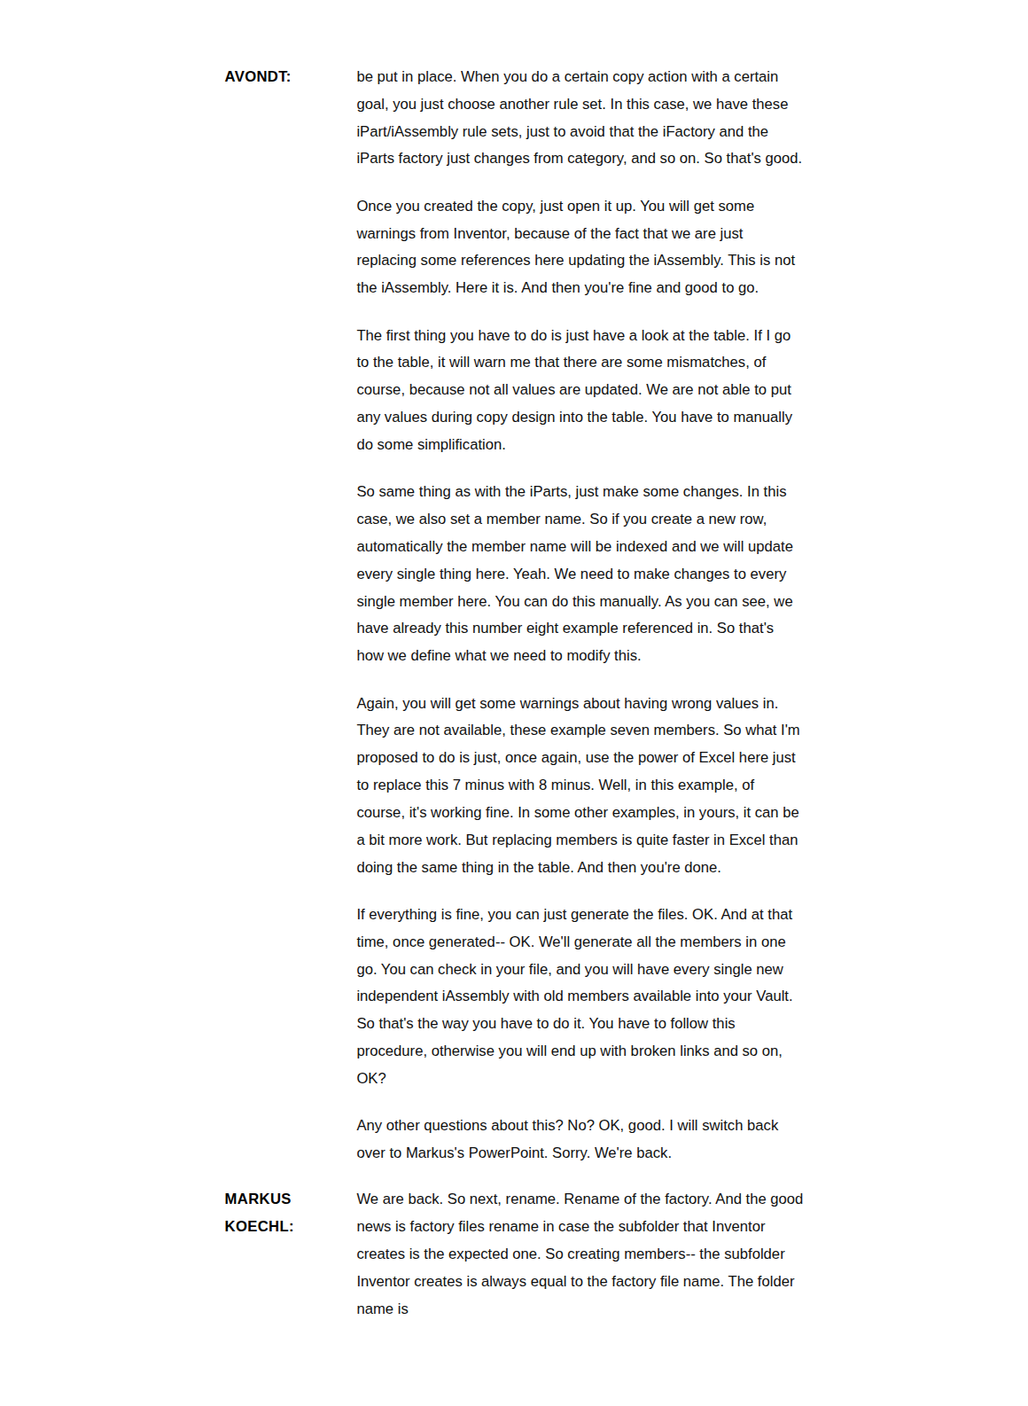AVONDT:
be put in place. When you do a certain copy action with a certain goal, you just choose another rule set. In this case, we have these iPart/iAssembly rule sets, just to avoid that the iFactory and the iParts factory just changes from category, and so on. So that's good.
Once you created the copy, just open it up. You will get some warnings from Inventor, because of the fact that we are just replacing some references here updating the iAssembly. This is not the iAssembly. Here it is. And then you're fine and good to go.
The first thing you have to do is just have a look at the table. If I go to the table, it will warn me that there are some mismatches, of course, because not all values are updated. We are not able to put any values during copy design into the table. You have to manually do some simplification.
So same thing as with the iParts, just make some changes. In this case, we also set a member name. So if you create a new row, automatically the member name will be indexed and we will update every single thing here. Yeah. We need to make changes to every single member here. You can do this manually. As you can see, we have already this number eight example referenced in. So that's how we define what we need to modify this.
Again, you will get some warnings about having wrong values in. They are not available, these example seven members. So what I'm proposed to do is just, once again, use the power of Excel here just to replace this 7 minus with 8 minus. Well, in this example, of course, it's working fine. In some other examples, in yours, it can be a bit more work. But replacing members is quite faster in Excel than doing the same thing in the table. And then you're done.
If everything is fine, you can just generate the files. OK. And at that time, once generated-- OK. We'll generate all the members in one go. You can check in your file, and you will have every single new independent iAssembly with old members available into your Vault. So that's the way you have to do it. You have to follow this procedure, otherwise you will end up with broken links and so on, OK?
Any other questions about this? No? OK, good. I will switch back over to Markus's PowerPoint. Sorry. We're back.
MARKUS KOECHL:
We are back. So next, rename. Rename of the factory. And the good news is factory files rename in case the subfolder that Inventor creates is the expected one. So creating members-- the subfolder Inventor creates is always equal to the factory file name. The folder name is